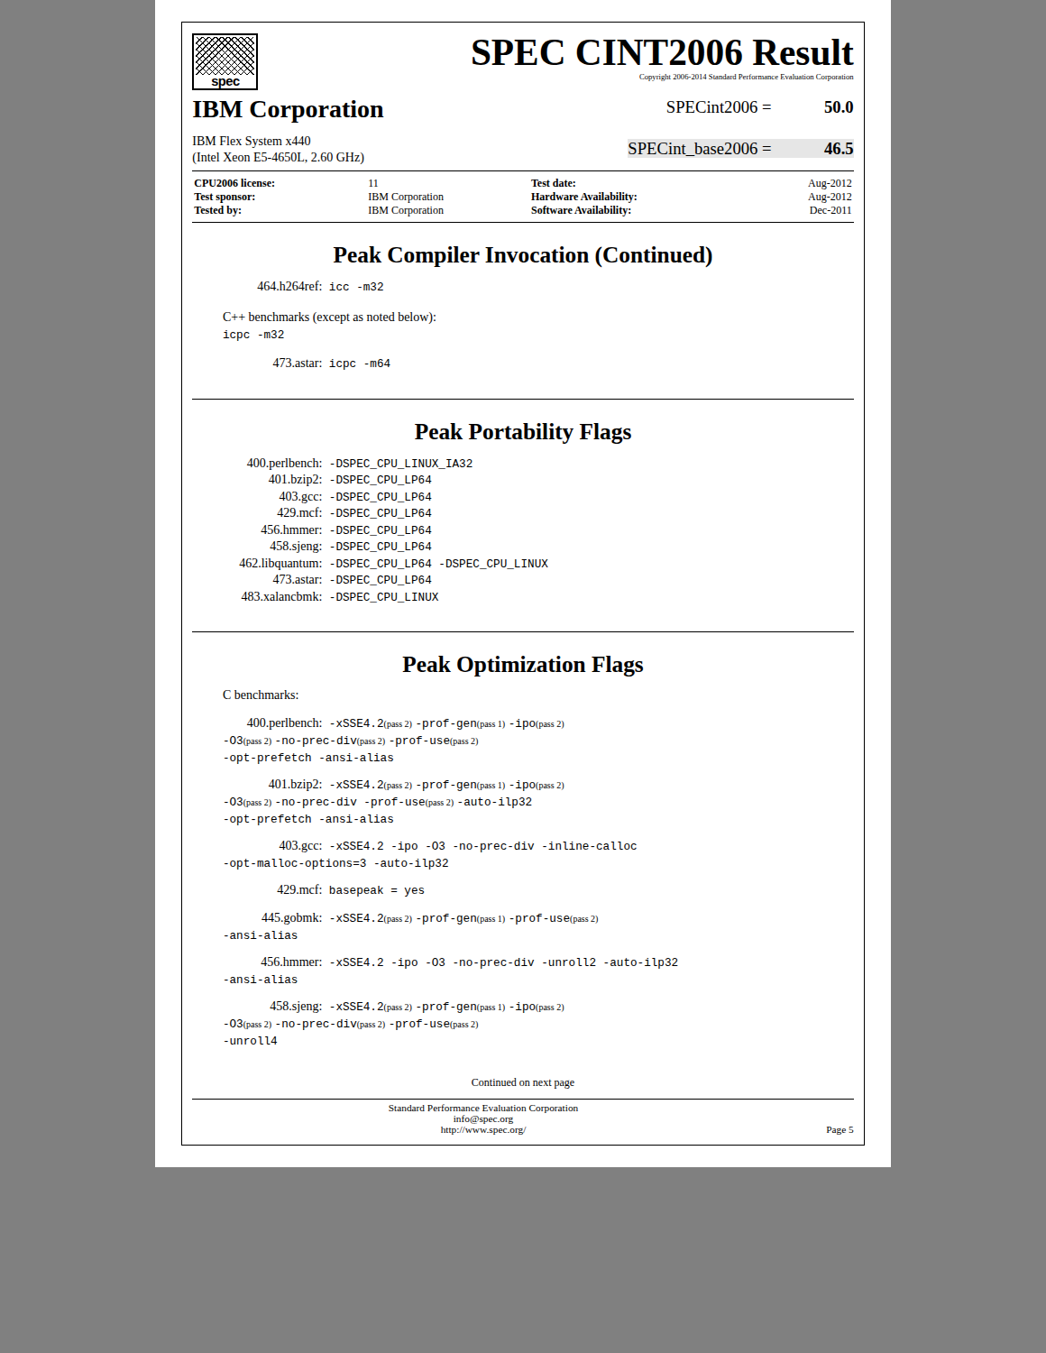spec
SPEC CINT2006 Result
Copyright 2006-2014 Standard Performance Evaluation Corporation
IBM Corporation
IBM Flex System x440
(Intel Xeon E5-4650L, 2.60 GHz)
SPECint2006 = 50.0
SPECint_base2006 = 46.5
| CPU2006 license: | 11 | Test date: | Aug-2012 |
| Test sponsor: | IBM Corporation | Hardware Availability: | Aug-2012 |
| Tested by: | IBM Corporation | Software Availability: | Dec-2011 |
Peak Compiler Invocation (Continued)
464.h264ref: icc -m32
C++ benchmarks (except as noted below):
icpc -m32
473.astar: icpc -m64
Peak Portability Flags
400.perlbench: -DSPEC_CPU_LINUX_IA32
401.bzip2: -DSPEC_CPU_LP64
403.gcc: -DSPEC_CPU_LP64
429.mcf: -DSPEC_CPU_LP64
456.hmmer: -DSPEC_CPU_LP64
458.sjeng: -DSPEC_CPU_LP64
462.libquantum: -DSPEC_CPU_LP64 -DSPEC_CPU_LINUX
473.astar: -DSPEC_CPU_LP64
483.xalancbmk: -DSPEC_CPU_LINUX
Peak Optimization Flags
C benchmarks:
400.perlbench: -xSSE4.2(pass 2) -prof-gen(pass 1) -ipo(pass 2)
-O3(pass 2) -no-prec-div(pass 2) -prof-use(pass 2)
-opt-prefetch -ansi-alias
401.bzip2: -xSSE4.2(pass 2) -prof-gen(pass 1) -ipo(pass 2)
-O3(pass 2) -no-prec-div -prof-use(pass 2) -auto-ilp32
-opt-prefetch -ansi-alias
403.gcc: -xSSE4.2 -ipo -O3 -no-prec-div -inline-calloc
-opt-malloc-options=3 -auto-ilp32
429.mcf: basepeak = yes
445.gobmk: -xSSE4.2(pass 2) -prof-gen(pass 1) -prof-use(pass 2)
-ansi-alias
456.hmmer: -xSSE4.2 -ipo -O3 -no-prec-div -unroll2 -auto-ilp32
-ansi-alias
458.sjeng: -xSSE4.2(pass 2) -prof-gen(pass 1) -ipo(pass 2)
-O3(pass 2) -no-prec-div(pass 2) -prof-use(pass 2)
-unroll4
Continued on next page
Standard Performance Evaluation Corporation
info@spec.org
http://www.spec.org/
Page 5